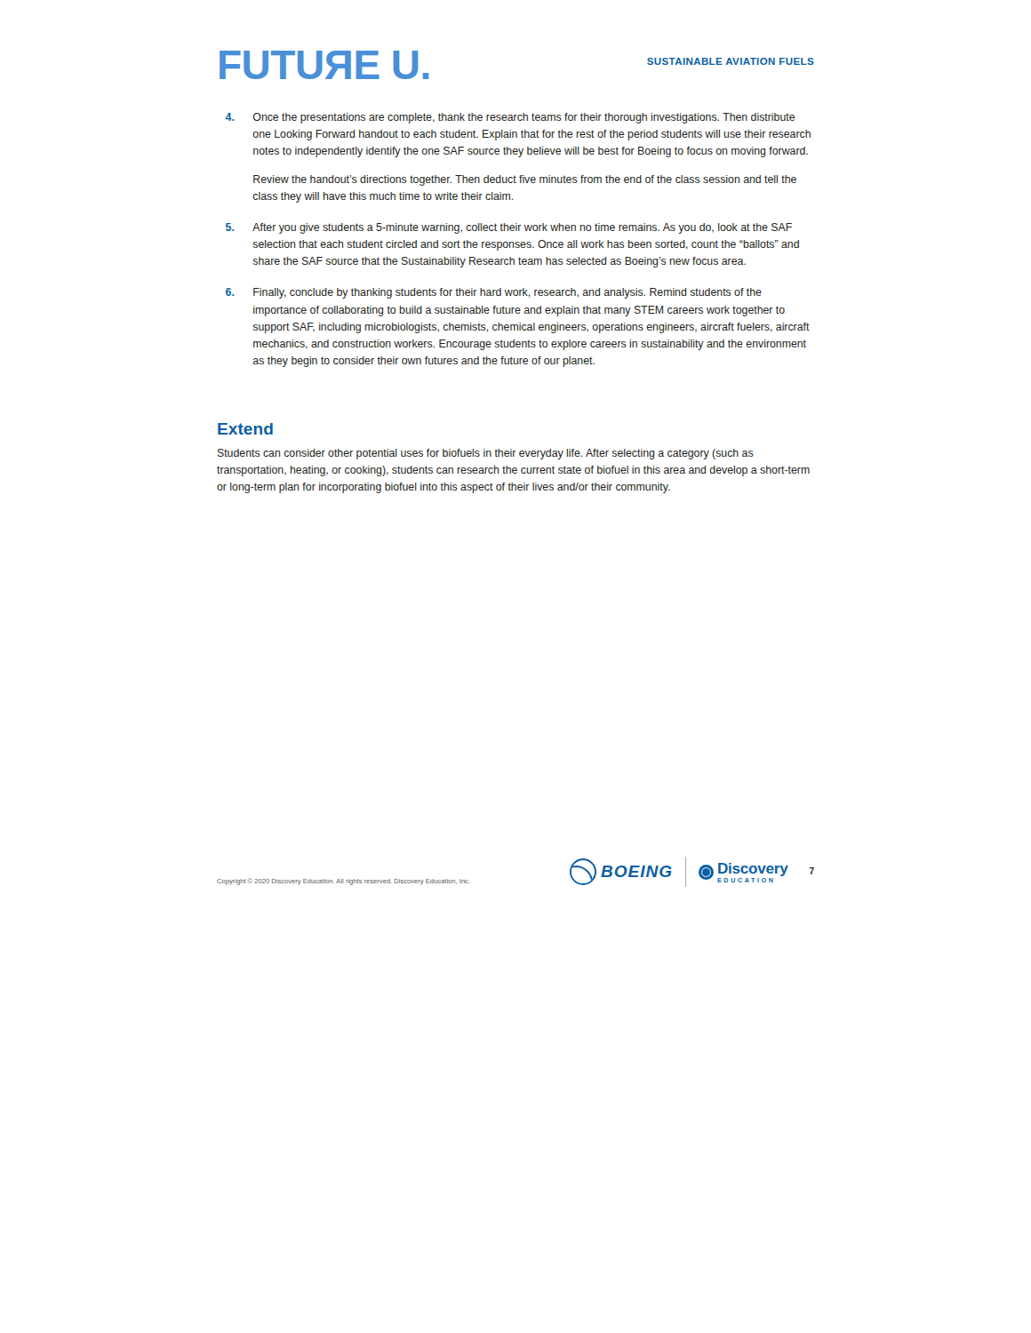FUTURE U.
Sustainable Aviation Fuels
Once the presentations are complete, thank the research teams for their thorough investigations. Then distribute one Looking Forward handout to each student. Explain that for the rest of the period students will use their research notes to independently identify the one SAF source they believe will be best for Boeing to focus on moving forward.
Review the handout’s directions together. Then deduct five minutes from the end of the class session and tell the class they will have this much time to write their claim.
After you give students a 5-minute warning, collect their work when no time remains. As you do, look at the SAF selection that each student circled and sort the responses. Once all work has been sorted, count the “ballots” and share the SAF source that the Sustainability Research team has selected as Boeing’s new focus area.
Finally, conclude by thanking students for their hard work, research, and analysis. Remind students of the importance of collaborating to build a sustainable future and explain that many STEM careers work together to support SAF, including microbiologists, chemists, chemical engineers, operations engineers, aircraft fuelers, aircraft mechanics, and construction workers. Encourage students to explore careers in sustainability and the environment as they begin to consider their own futures and the future of our planet.
Extend
Students can consider other potential uses for biofuels in their everyday life. After selecting a category (such as transportation, heating, or cooking), students can research the current state of biofuel in this area and develop a short-term or long-term plan for incorporating biofuel into this aspect of their lives and/or their community.
Copyright © 2020 Discovery Education. All rights reserved. Discovery Education, Inc.
BOEING
Discovery
EDUCATION
7